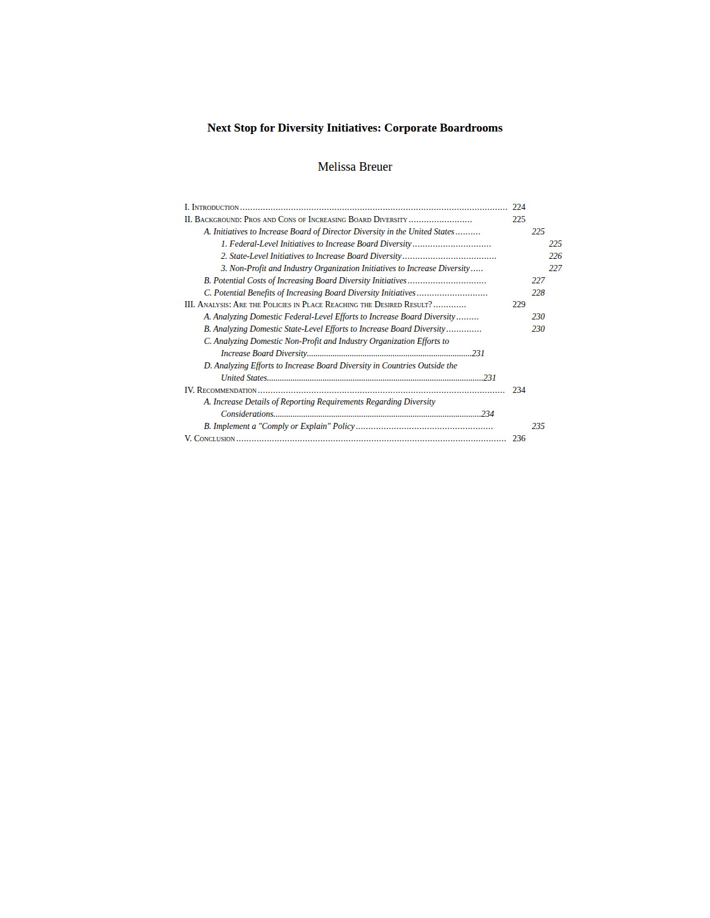Next Stop for Diversity Initiatives: Corporate Boardrooms
Melissa Breuer
I. Introduction .................................................................................................................. 224
II. Background: Pros and Cons of Increasing Board Diversity ......................... 225
A. Initiatives to Increase Board of Director Diversity in the United States .......... 225
1. Federal-Level Initiatives to Increase Board Diversity ............................... 225
2. State-Level Initiatives to Increase Board Diversity ..................................... 226
3. Non-Profit and Industry Organization Initiatives to Increase Diversity ..... 227
B. Potential Costs of Increasing Board Diversity Initiatives ............................... 227
C. Potential Benefits of Increasing Board Diversity Initiatives ............................ 228
III. Analysis: Are the Policies in Place Reaching the Desired Result? ............. 229
A. Analyzing Domestic Federal-Level Efforts to Increase Board Diversity ......... 230
B. Analyzing Domestic State-Level Efforts to Increase Board Diversity .............. 230
C. Analyzing Domestic Non-Profit and Industry Organization Efforts to Increase Board Diversity ............................................................................. 231
D. Analyzing Efforts to Increase Board Diversity in Countries Outside the United States ..................................................................................................... 231
IV. Recommendation ................................................................................................. 234
A. Increase Details of Reporting Requirements Regarding Diversity Considerations ................................................................................................. 234
B. Implement a "Comply or Explain" Policy ...................................................... 235
V. Conclusion .......................................................................................................... 236